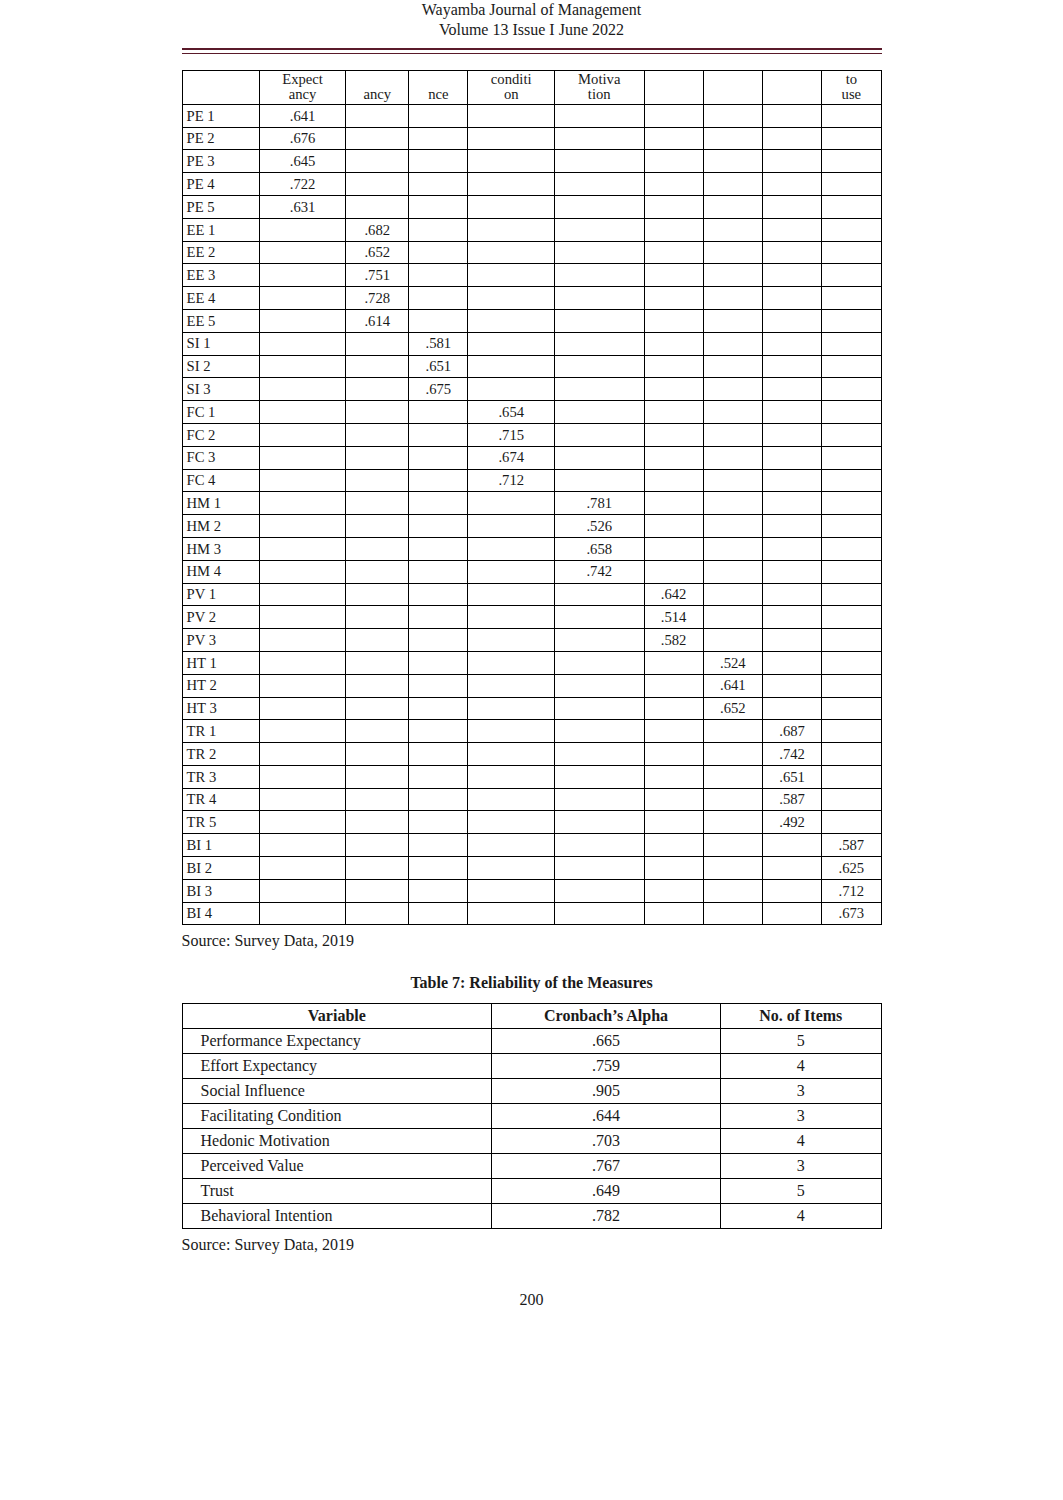Wayamba Journal of Management
Volume 13 Issue I June 2022
| | Expect ancy | ancy | nce | conditi on | Motiva tion | | | | to use |
| --- | --- | --- | --- | --- | --- | --- | --- | --- | --- |
| PE 1 | .641 | | | | | | | | |
| PE 2 | .676 | | | | | | | | |
| PE 3 | .645 | | | | | | | | |
| PE 4 | .722 | | | | | | | | |
| PE 5 | .631 | | | | | | | | |
| EE 1 | | .682 | | | | | | | |
| EE 2 | | .652 | | | | | | | |
| EE 3 | | .751 | | | | | | | |
| EE 4 | | .728 | | | | | | | |
| EE 5 | | .614 | | | | | | | |
| SI 1 | | | .581 | | | | | | |
| SI 2 | | | .651 | | | | | | |
| SI 3 | | | .675 | | | | | | |
| FC 1 | | | | .654 | | | | | |
| FC 2 | | | | .715 | | | | | |
| FC 3 | | | | .674 | | | | | |
| FC 4 | | | | .712 | | | | | |
| HM 1 | | | | | .781 | | | | |
| HM 2 | | | | | .526 | | | | |
| HM 3 | | | | | .658 | | | | |
| HM 4 | | | | | .742 | | | | |
| PV 1 | | | | | | .642 | | | |
| PV 2 | | | | | | .514 | | | |
| PV 3 | | | | | | .582 | | | |
| HT 1 | | | | | | | .524 | | |
| HT 2 | | | | | | | .641 | | |
| HT 3 | | | | | | | .652 | | |
| TR 1 | | | | | | | | .687 | |
| TR 2 | | | | | | | | .742 | |
| TR 3 | | | | | | | | .651 | |
| TR 4 | | | | | | | | .587 | |
| TR 5 | | | | | | | | .492 | |
| BI 1 | | | | | | | | | .587 |
| BI 2 | | | | | | | | | .625 |
| BI 3 | | | | | | | | | .712 |
| BI 4 | | | | | | | | | .673 |
Source: Survey Data, 2019
Table 7: Reliability of the Measures
| Variable | Cronbach’s Alpha | No. of Items |
| --- | --- | --- |
| Performance Expectancy | .665 | 5 |
| Effort Expectancy | .759 | 4 |
| Social Influence | .905 | 3 |
| Facilitating Condition | .644 | 3 |
| Hedonic Motivation | .703 | 4 |
| Perceived Value | .767 | 3 |
| Trust | .649 | 5 |
| Behavioral Intention | .782 | 4 |
Source: Survey Data, 2019
200